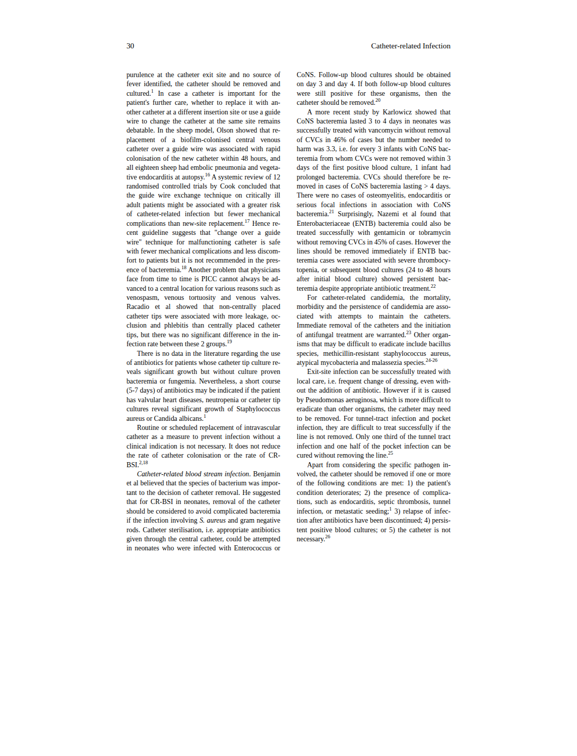30 Catheter-related Infection
purulence at the catheter exit site and no source of fever identified, the catheter should be removed and cultured.1 In case a catheter is important for the patient's further care, whether to replace it with another catheter at a different insertion site or use a guide wire to change the catheter at the same site remains debatable. In the sheep model, Olson showed that replacement of a biofilm-colonised central venous catheter over a guide wire was associated with rapid colonisation of the new catheter within 48 hours, and all eighteen sheep had embolic pneumonia and vegetative endocarditis at autopsy.16 A systemic review of 12 randomised controlled trials by Cook concluded that the guide wire exchange technique on critically ill adult patients might be associated with a greater risk of catheter-related infection but fewer mechanical complications than new-site replacement.17 Hence recent guideline suggests that "change over a guide wire" technique for malfunctioning catheter is safe with fewer mechanical complications and less discomfort to patients but it is not recommended in the presence of bacteremia.18 Another problem that physicians face from time to time is PICC cannot always be advanced to a central location for various reasons such as venospasm, venous tortuosity and venous valves. Racadio et al showed that non-centrally placed catheter tips were associated with more leakage, occlusion and phlebitis than centrally placed catheter tips, but there was no significant difference in the infection rate between these 2 groups.19
There is no data in the literature regarding the use of antibiotics for patients whose catheter tip culture reveals significant growth but without culture proven bacteremia or fungemia. Nevertheless, a short course (5-7 days) of antibiotics may be indicated if the patient has valvular heart diseases, neutropenia or catheter tip cultures reveal significant growth of Staphylococcus aureus or Candida albicans.1
Routine or scheduled replacement of intravascular catheter as a measure to prevent infection without a clinical indication is not necessary. It does not reduce the rate of catheter colonisation or the rate of CR-BSI.2,18
Catheter-related blood stream infection. Benjamin et al believed that the species of bacterium was important to the decision of catheter removal. He suggested that for CR-BSI in neonates, removal of the catheter should be considered to avoid complicated bacteremia if the infection involving S. aureus and gram negative rods. Catheter sterilisation, i.e. appropriate antibiotics given through the central catheter, could be attempted in neonates who were infected with Enterococcus or CoNS. Follow-up blood cultures should be obtained on day 3 and day 4. If both follow-up blood cultures were still positive for these organisms, then the catheter should be removed.20
A more recent study by Karlowicz showed that CoNS bacteremia lasted 3 to 4 days in neonates was successfully treated with vancomycin without removal of CVCs in 46% of cases but the number needed to harm was 3.3, i.e. for every 3 infants with CoNS bacteremia from whom CVCs were not removed within 3 days of the first positive blood culture, 1 infant had prolonged bacteremia. CVCs should therefore be removed in cases of CoNS bacteremia lasting > 4 days. There were no cases of osteomyelitis, endocarditis or serious focal infections in association with CoNS bacteremia.21 Surprisingly, Nazemi et al found that Enterobacteriaceae (ENTB) bacteremia could also be treated successfully with gentamicin or tobramycin without removing CVCs in 45% of cases. However the lines should be removed immediately if ENTB bacteremia cases were associated with severe thrombocytopenia, or subsequent blood cultures (24 to 48 hours after initial blood culture) showed persistent bacteremia despite appropriate antibiotic treatment.22
For catheter-related candidemia, the mortality, morbidity and the persistence of candidemia are associated with attempts to maintain the catheters. Immediate removal of the catheters and the initiation of antifungal treatment are warranted.23 Other organisms that may be difficult to eradicate include bacillus species, methicillin-resistant staphylococcus aureus, atypical mycobacteria and malassezia species.24-26
Exit-site infection can be successfully treated with local care, i.e. frequent change of dressing, even without the addition of antibiotic. However if it is caused by Pseudomonas aeruginosa, which is more difficult to eradicate than other organisms, the catheter may need to be removed. For tunnel-tract infection and pocket infection, they are difficult to treat successfully if the line is not removed. Only one third of the tunnel tract infection and one half of the pocket infection can be cured without removing the line.25
Apart from considering the specific pathogen involved, the catheter should be removed if one or more of the following conditions are met: 1) the patient's condition deteriorates; 2) the presence of complications, such as endocarditis, septic thrombosis, tunnel infection, or metastatic seeding;1 3) relapse of infection after antibiotics have been discontinued; 4) persistent positive blood cultures; or 5) the catheter is not necessary.26